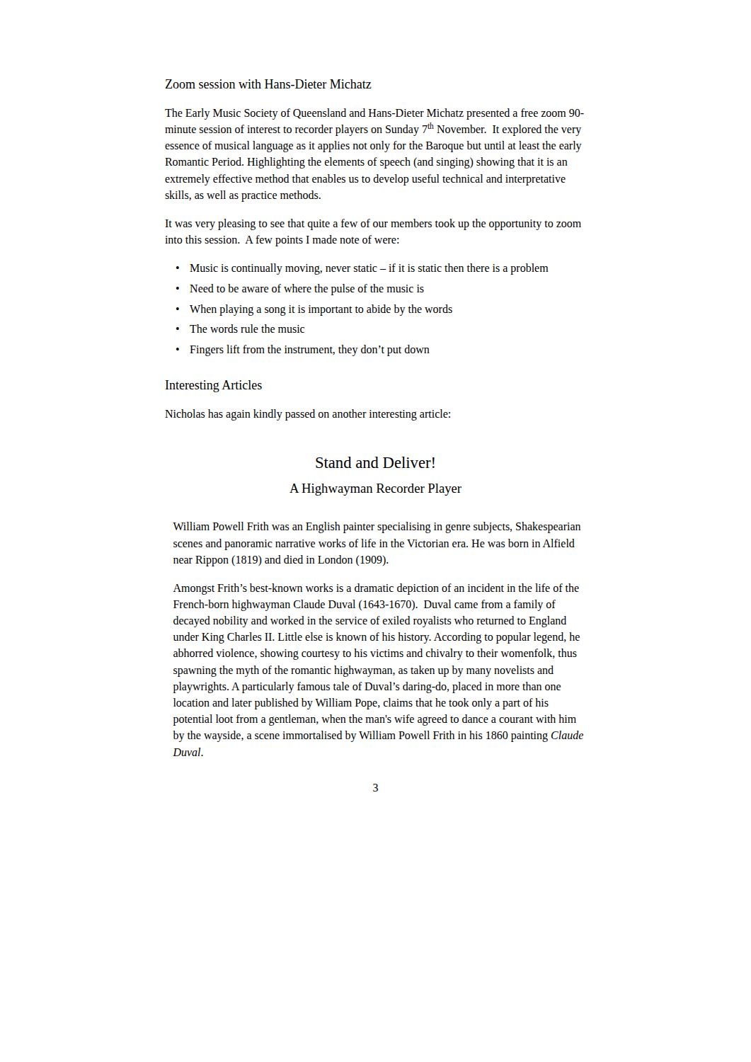Zoom session with Hans-Dieter Michatz
The Early Music Society of Queensland and Hans-Dieter Michatz presented a free zoom 90-minute session of interest to recorder players on Sunday 7th November. It explored the very essence of musical language as it applies not only for the Baroque but until at least the early Romantic Period. Highlighting the elements of speech (and singing) showing that it is an extremely effective method that enables us to develop useful technical and interpretative skills, as well as practice methods.
It was very pleasing to see that quite a few of our members took up the opportunity to zoom into this session. A few points I made note of were:
Music is continually moving, never static – if it is static then there is a problem
Need to be aware of where the pulse of the music is
When playing a song it is important to abide by the words
The words rule the music
Fingers lift from the instrument, they don’t put down
Interesting Articles
Nicholas has again kindly passed on another interesting article:
Stand and Deliver!
A Highwayman Recorder Player
William Powell Frith was an English painter specialising in genre subjects, Shakespearian scenes and panoramic narrative works of life in the Victorian era. He was born in Alfield near Rippon (1819) and died in London (1909).
Amongst Frith’s best-known works is a dramatic depiction of an incident in the life of the French-born highwayman Claude Duval (1643-1670). Duval came from a family of decayed nobility and worked in the service of exiled royalists who returned to England under King Charles II. Little else is known of his history. According to popular legend, he abhorred violence, showing courtesy to his victims and chivalry to their womenfolk, thus spawning the myth of the romantic highwayman, as taken up by many novelists and playwrights. A particularly famous tale of Duval’s daring-do, placed in more than one location and later published by William Pope, claims that he took only a part of his potential loot from a gentleman, when the man's wife agreed to dance a courant with him by the wayside, a scene immortalised by William Powell Frith in his 1860 painting Claude Duval.
3